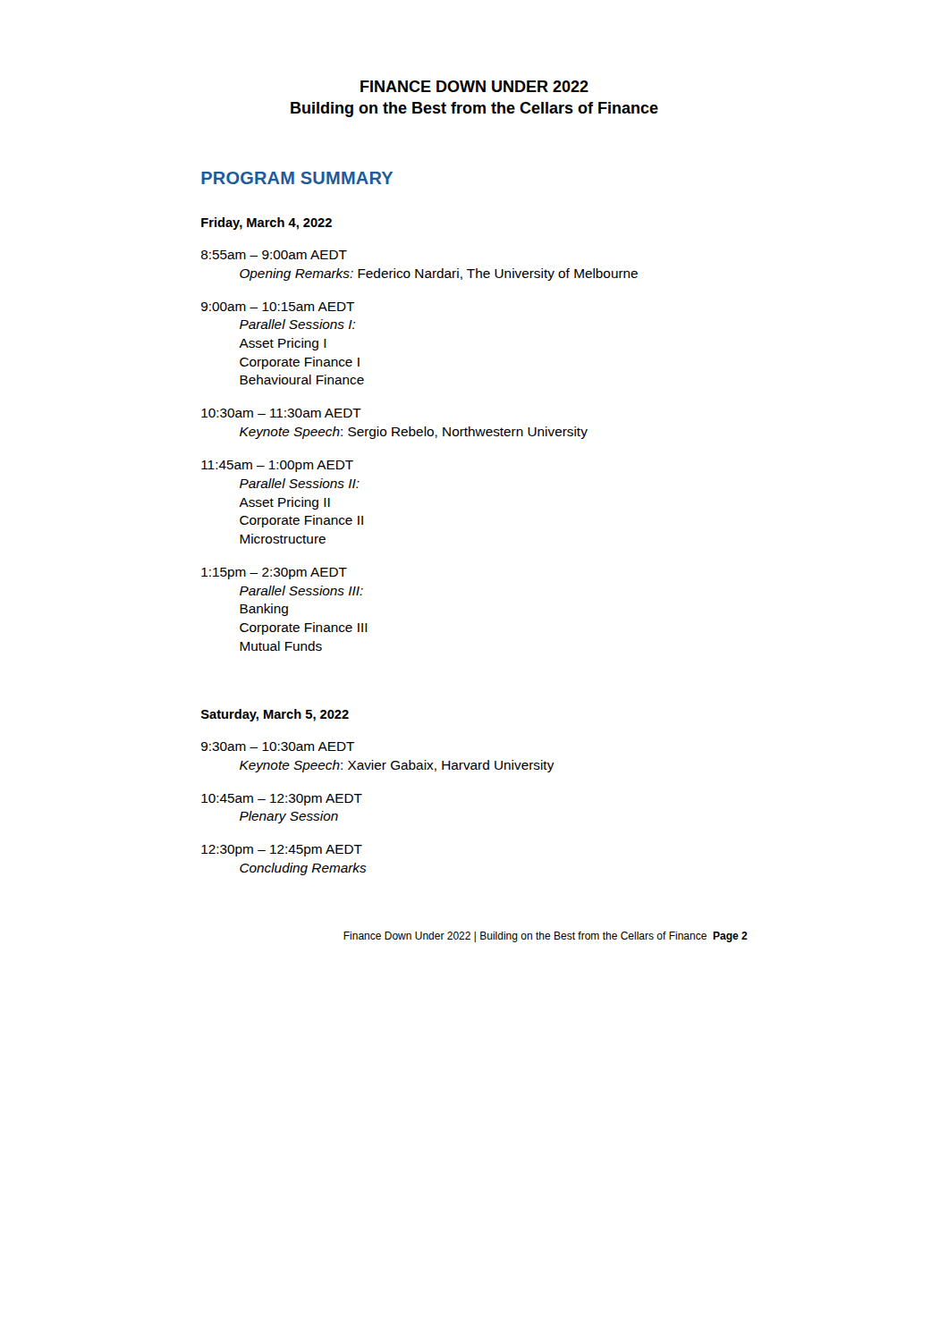FINANCE DOWN UNDER 2022 Building on the Best from the Cellars of Finance
PROGRAM SUMMARY
Friday, March 4, 2022
8:55am – 9:00am AEDT
Opening Remarks: Federico Nardari, The University of Melbourne
9:00am – 10:15am AEDT
Parallel Sessions I:
Asset Pricing I
Corporate Finance I
Behavioural Finance
10:30am – 11:30am AEDT
Keynote Speech: Sergio Rebelo, Northwestern University
11:45am – 1:00pm AEDT
Parallel Sessions II:
Asset Pricing II
Corporate Finance II
Microstructure
1:15pm – 2:30pm AEDT
Parallel Sessions III:
Banking
Corporate Finance III
Mutual Funds
Saturday, March 5, 2022
9:30am – 10:30am AEDT
Keynote Speech: Xavier Gabaix, Harvard University
10:45am – 12:30pm AEDT
Plenary Session
12:30pm – 12:45pm AEDT
Concluding Remarks
Finance Down Under 2022 | Building on the Best from the Cellars of Finance Page 2